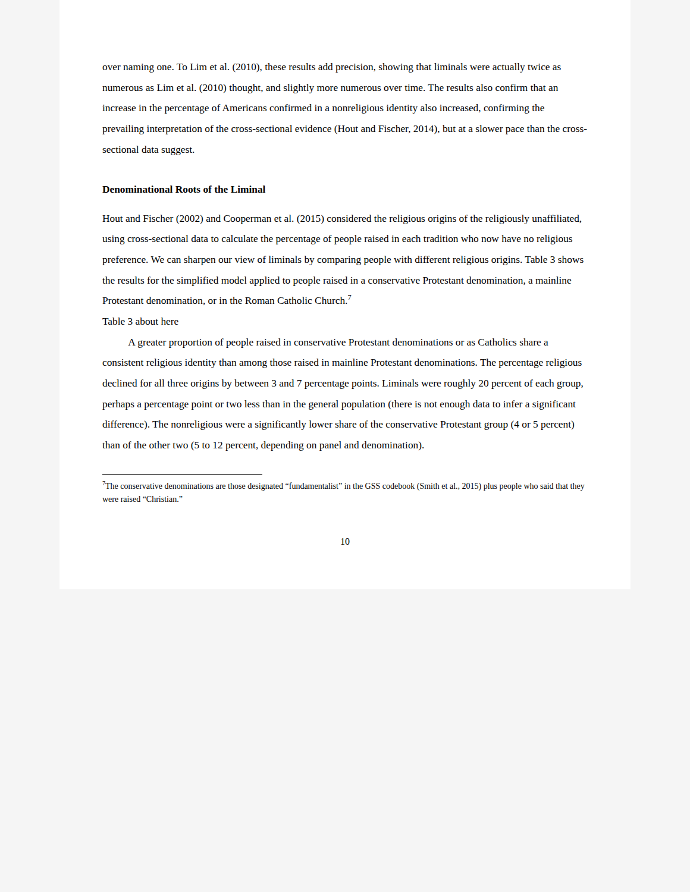over naming one. To Lim et al. (2010), these results add precision, showing that liminals were actually twice as numerous as Lim et al. (2010) thought, and slightly more numerous over time. The results also confirm that an increase in the percentage of Americans confirmed in a nonreligious identity also increased, confirming the prevailing interpretation of the cross-sectional evidence (Hout and Fischer, 2014), but at a slower pace than the cross-sectional data suggest.
Denominational Roots of the Liminal
Hout and Fischer (2002) and Cooperman et al. (2015) considered the religious origins of the religiously unaffiliated, using cross-sectional data to calculate the percentage of people raised in each tradition who now have no religious preference. We can sharpen our view of liminals by comparing people with different religious origins. Table 3 shows the results for the simplified model applied to people raised in a conservative Protestant denomination, a mainline Protestant denomination, or in the Roman Catholic Church.7
Table 3 about here
A greater proportion of people raised in conservative Protestant denominations or as Catholics share a consistent religious identity than among those raised in mainline Protestant denominations. The percentage religious declined for all three origins by between 3 and 7 percentage points. Liminals were roughly 20 percent of each group, perhaps a percentage point or two less than in the general population (there is not enough data to infer a significant difference). The nonreligious were a significantly lower share of the conservative Protestant group (4 or 5 percent) than of the other two (5 to 12 percent, depending on panel and denomination).
7The conservative denominations are those designated “fundamentalist” in the GSS codebook (Smith et al., 2015) plus people who said that they were raised “Christian.”
10